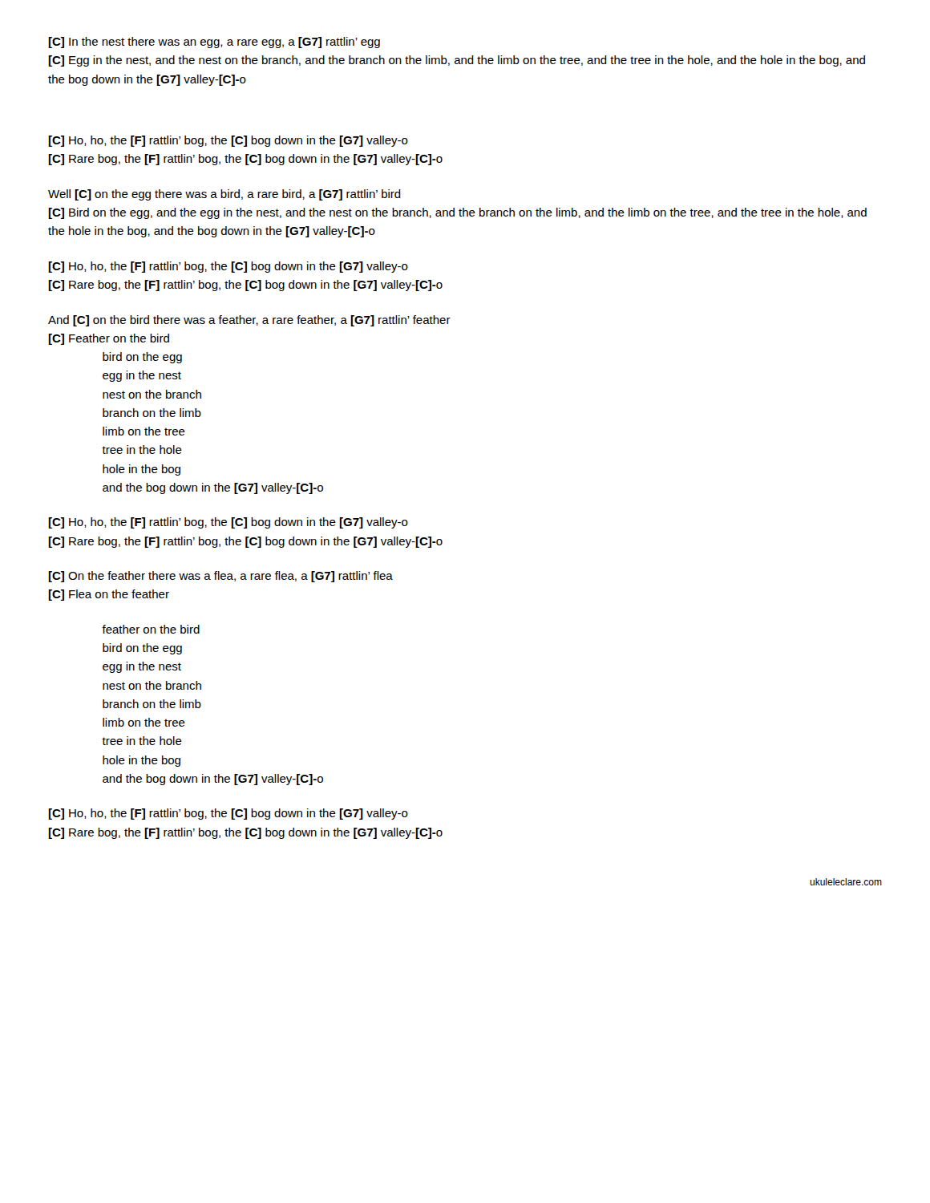[C] In the nest there was an egg, a rare egg, a [G7] rattlin’ egg
[C] Egg in the nest, and the nest on the branch, and the branch on the limb, and the limb on the tree, and the tree in the hole, and the hole in the bog, and the bog down in the [G7] valley-[C]-o
[C] Ho, ho, the [F] rattlin’ bog, the [C] bog down in the [G7] valley-o
[C] Rare bog, the [F] rattlin’ bog, the [C] bog down in the [G7] valley-[C]-o
Well [C] on the egg there was a bird, a rare bird, a [G7] rattlin’ bird
[C] Bird on the egg, and the egg in the nest, and the nest on the branch, and the branch on the limb, and the limb on the tree, and the tree in the hole, and the hole in the bog, and the bog down in the [G7] valley-[C]-o
[C] Ho, ho, the [F] rattlin’ bog, the [C] bog down in the [G7] valley-o
[C] Rare bog, the [F] rattlin’ bog, the [C] bog down in the [G7] valley-[C]-o
And [C] on the bird there was a feather, a rare feather, a [G7] rattlin’ feather
[C] Feather on the bird
bird on the egg
egg in the nest
nest on the branch
branch on the limb
limb on the tree
tree in the hole
hole in the bog
and the bog down in the [G7] valley-[C]-o
[C] Ho, ho, the [F] rattlin’ bog, the [C] bog down in the [G7] valley-o
[C] Rare bog, the [F] rattlin’ bog, the [C] bog down in the [G7] valley-[C]-o
[C] On the feather there was a flea, a rare flea, a [G7] rattlin’ flea
[C] Flea on the feather
feather on the bird
bird on the egg
egg in the nest
nest on the branch
branch on the limb
limb on the tree
tree in the hole
hole in the bog
and the bog down in the [G7] valley-[C]-o
[C] Ho, ho, the [F] rattlin’ bog, the [C] bog down in the [G7] valley-o
[C] Rare bog, the [F] rattlin’ bog, the [C] bog down in the [G7] valley-[C]-o
ukuleleclare.com